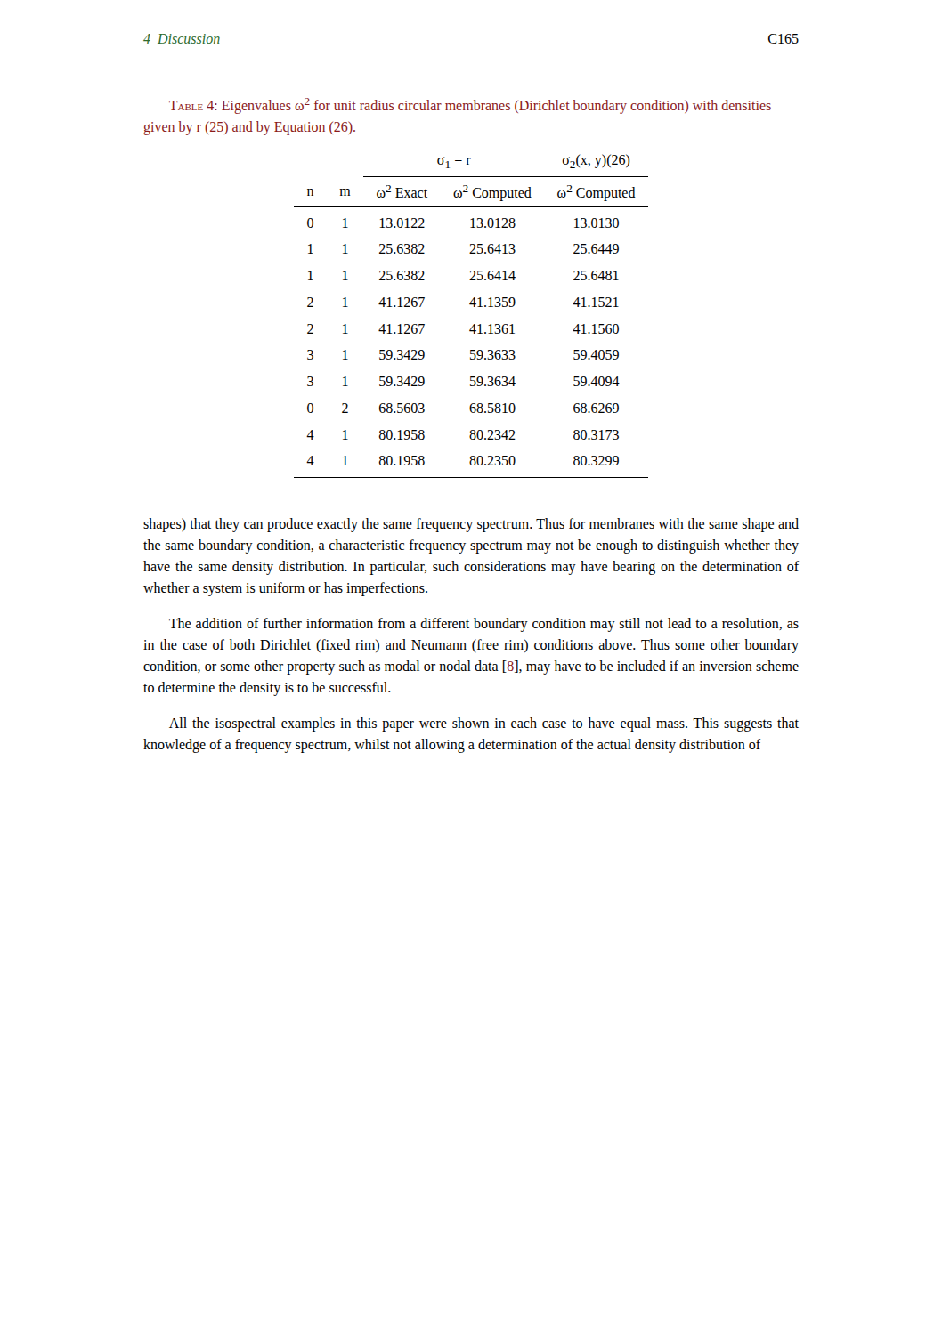4 Discussion C165
Table 4: Eigenvalues ω2 for unit radius circular membranes (Dirichlet boundary condition) with densities given by r (25) and by Equation (26).
| | σ 1 = r | σ 2 (x, y)(26) |
| --- | --- | --- |
| n | m | ω 2 Exact | ω 2 Computed | ω 2 Computed |
| 0 | 1 | 13.0122 | 13.0128 | 13.0130 |
| 1 | 1 | 25.6382 | 25.6413 | 25.6449 |
| 1 | 1 | 25.6382 | 25.6414 | 25.6481 |
| 2 | 1 | 41.1267 | 41.1359 | 41.1521 |
| 2 | 1 | 41.1267 | 41.1361 | 41.1560 |
| 3 | 1 | 59.3429 | 59.3633 | 59.4059 |
| 3 | 1 | 59.3429 | 59.3634 | 59.4094 |
| 0 | 2 | 68.5603 | 68.5810 | 68.6269 |
| 4 | 1 | 80.1958 | 80.2342 | 80.3173 |
| 4 | 1 | 80.1958 | 80.2350 | 80.3299 |
shapes) that they can produce exactly the same frequency spectrum. Thus for membranes with the same shape and the same boundary condition, a characteristic frequency spectrum may not be enough to distinguish whether they have the same density distribution. In particular, such considerations may have bearing on the determination of whether a system is uniform or has imperfections.
The addition of further information from a different boundary condition may still not lead to a resolution, as in the case of both Dirichlet (fixed rim) and Neumann (free rim) conditions above. Thus some other boundary condition, or some other property such as modal or nodal data [8], may have to be included if an inversion scheme to determine the density is to be successful.
All the isospectral examples in this paper were shown in each case to have equal mass. This suggests that knowledge of a frequency spectrum, whilst not allowing a determination of the actual density distribution of